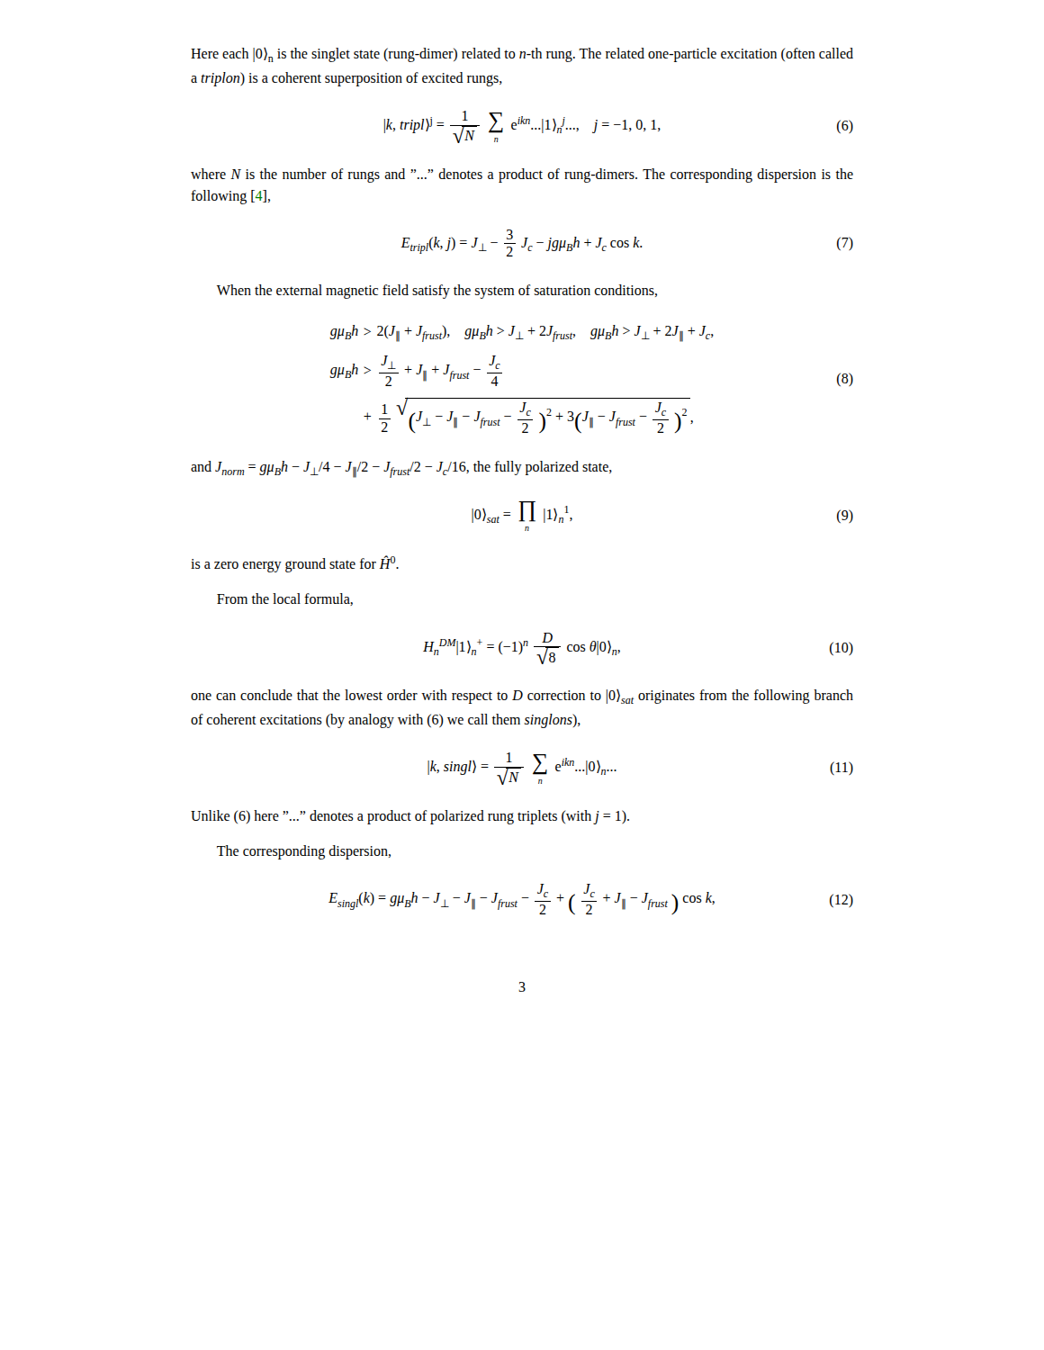Here each |0⟩n is the singlet state (rung-dimer) related to n-th rung. The related one-particle excitation (often called a triplon) is a coherent superposition of excited rungs,
|k, tripl⟩j = 1 N ∑n eikn...|1⟩nj..., j = −1, 0, 1, (6)
where N is the number of rungs and ”...” denotes a product of rung-dimers. The corresponding dispersion is the following [4],
Etripl(k, j) = J⊥ − 32 Jc − jgμ Bh + Jc cos k. (7)
When the external magnetic field satisfy the system of saturation conditions,
gμ Bh > 2(J∥ + Jfrust), gμ Bh > J⊥ + 2Jfrust, gμ Bh > J⊥ + 2J∥ + Jc, gμ Bh > J⊥2 + J∥ + Jfrust − Jc 4 + 12 (J⊥ − J∥ − Jfrust − Jc 2 ) 2 + 3(J∥ − Jfrust − Jc 2 ) 2 , (8)
and Jnorm = gμ Bh − J⊥/4 − J∥/2 − Jfrust/2 − Jc/16, the fully polarized state,
|0⟩sat = ∏n |1⟩n 1, (9)
is a zero energy ground state for Ĥ 0.
From the local formula,
HnDM|1⟩n+ = (−1)n D 8 cos θ|0⟩n, (10)
one can conclude that the lowest order with respect to D correction to |0⟩sat originates from the following branch of coherent excitations (by analogy with (6) we call them singlons),
|k, singl⟩ = 1 N ∑n eikn...|0⟩n... (11)
Unlike (6) here ”...” denotes a product of polarized rung triplets (with j = 1).
The corresponding dispersion,
Esingl(k) = gμ Bh − J⊥ − J∥ − Jfrust − Jc 2 + ( Jc 2 + J∥ − Jfrust ) cos k, (12)
3